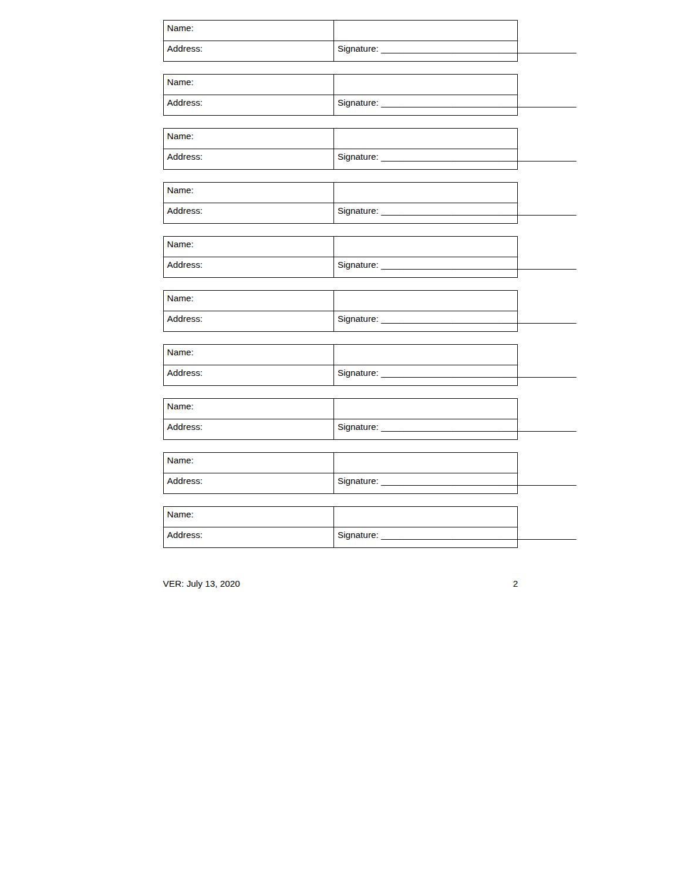| Name: | |
| Address: | Signature: _______________________________________ |
| Name: | |
| Address: | Signature: _______________________________________ |
| Name: | |
| Address: | Signature: _______________________________________ |
| Name: | |
| Address: | Signature: _______________________________________ |
| Name: | |
| Address: | Signature: _______________________________________ |
| Name: | |
| Address: | Signature: _______________________________________ |
| Name: | |
| Address: | Signature: _______________________________________ |
| Name: | |
| Address: | Signature: _______________________________________ |
| Name: | |
| Address: | Signature: _______________________________________ |
| Name: | |
| Address: | Signature: _______________________________________ |
VER: July 13, 2020 2